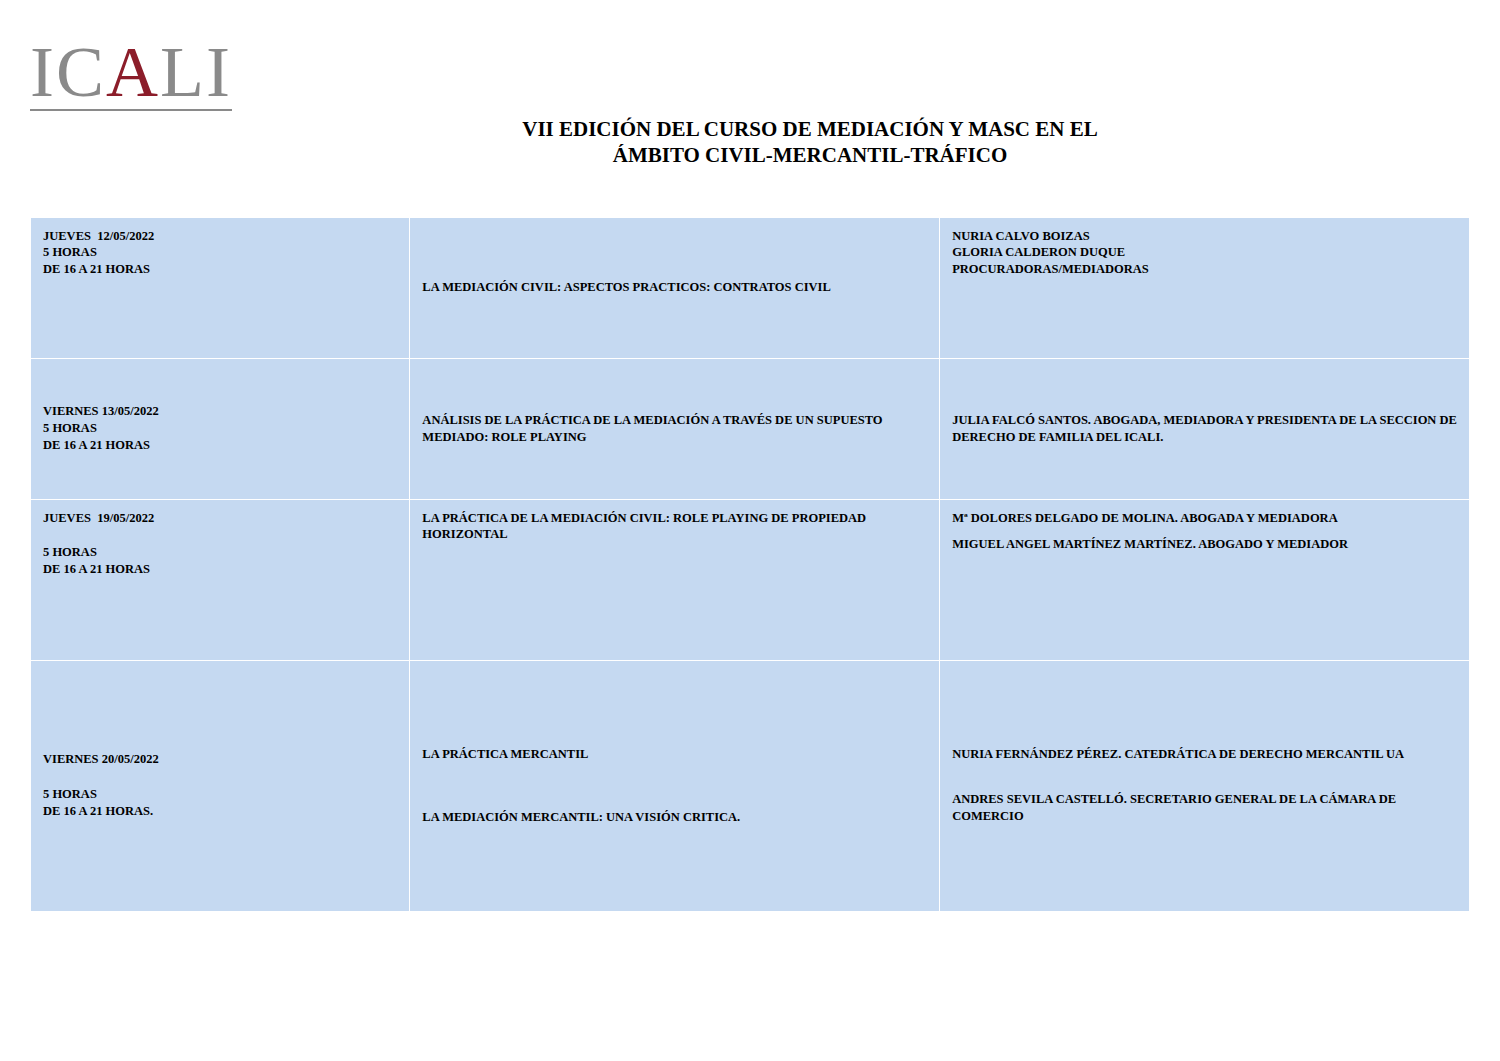ICALI
VII EDICIÓN DEL CURSO DE MEDIACIÓN Y MASC EN EL
ÁMBITO CIVIL-MERCANTIL-TRÁFICO
| JUEVES 12/05/2022 5 HORAS DE 16 A 21 HORAS | LA MEDIACIÓN CIVIL: ASPECTOS PRACTICOS: CONTRATOS CIVIL | NURIA CALVO BOIZAS GLORIA CALDERON DUQUE PROCURADORAS/MEDIADORAS |
| VIERNES 13/05/2022 5 HORAS DE 16 A 21 HORAS | ANÁLISIS DE LA PRÁCTICA DE LA MEDIACIÓN A TRAVÉS DE UN SUPUESTO MEDIADO: ROLE PLAYING | JULIA FALCÓ SANTOS. ABOGADA, MEDIADORA Y PRESIDENTA DE LA SECCION DE DERECHO DE FAMILIA DEL ICALI. |
| JUEVES 19/05/2022 5 HORAS DE 16 A 21 HORAS | LA PRÁCTICA DE LA MEDIACIÓN CIVIL: ROLE PLAYING DE PROPIEDAD HORIZONTAL | Mª DOLORES DELGADO DE MOLINA. ABOGADA Y MEDIADORA MIGUEL ANGEL MARTÍNEZ MARTÍNEZ. ABOGADO Y MEDIADOR |
| VIERNES 20/05/2022 5 HORAS DE 16 A 21 HORAS. | LA PRÁCTICA MERCANTIL LA MEDIACIÓN MERCANTIL: UNA VISIÓN CRITICA. | NURIA FERNÁNDEZ PÉREZ. CATEDRÁTICA DE DERECHO MERCANTIL UA ANDRES SEVILA CASTELLÓ. SECRETARIO GENERAL DE LA CÁMARA DE COMERCIO |